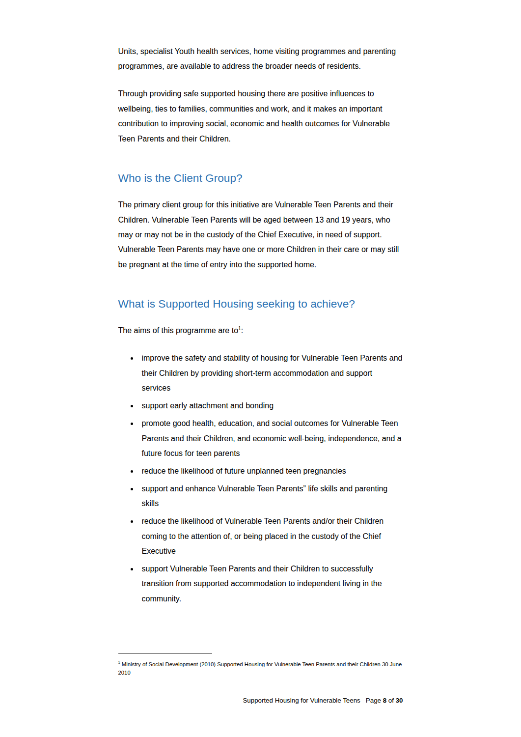Units, specialist Youth health services, home visiting programmes and parenting programmes, are available to address the broader needs of residents.
Through providing safe supported housing there are positive influences to wellbeing, ties to families, communities and work, and it makes an important contribution to improving social, economic and health outcomes for Vulnerable Teen Parents and their Children.
Who is the Client Group?
The primary client group for this initiative are Vulnerable Teen Parents and their Children. Vulnerable Teen Parents will be aged between 13 and 19 years, who may or may not be in the custody of the Chief Executive, in need of support. Vulnerable Teen Parents may have one or more Children in their care or may still be pregnant at the time of entry into the supported home.
What is Supported Housing seeking to achieve?
The aims of this programme are to1:
improve the safety and stability of housing for Vulnerable Teen Parents and their Children by providing short-term accommodation and support services
support early attachment and bonding
promote good health, education, and social outcomes for Vulnerable Teen Parents and their Children, and economic well-being, independence, and a future focus for teen parents
reduce the likelihood of future unplanned teen pregnancies
support and enhance Vulnerable Teen Parents” life skills and parenting skills
reduce the likelihood of Vulnerable Teen Parents and/or their Children coming to the attention of, or being placed in the custody of the Chief Executive
support Vulnerable Teen Parents and their Children to successfully transition from supported accommodation to independent living in the community.
1 Ministry of Social Development (2010) Supported Housing for Vulnerable Teen Parents and their Children 30 June 2010
Supported Housing for Vulnerable Teens Page 8 of 30